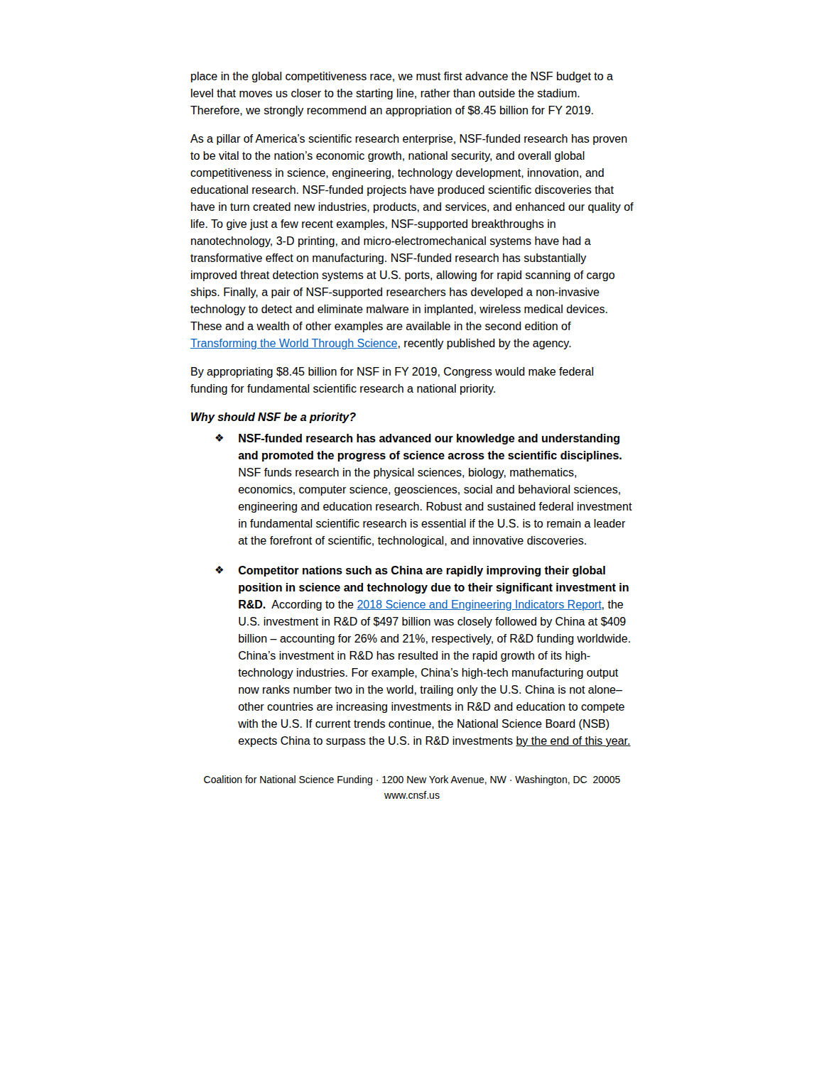place in the global competitiveness race, we must first advance the NSF budget to a level that moves us closer to the starting line, rather than outside the stadium. Therefore, we strongly recommend an appropriation of $8.45 billion for FY 2019.
As a pillar of America’s scientific research enterprise, NSF-funded research has proven to be vital to the nation’s economic growth, national security, and overall global competitiveness in science, engineering, technology development, innovation, and educational research. NSF-funded projects have produced scientific discoveries that have in turn created new industries, products, and services, and enhanced our quality of life. To give just a few recent examples, NSF-supported breakthroughs in nanotechnology, 3-D printing, and micro-electromechanical systems have had a transformative effect on manufacturing. NSF-funded research has substantially improved threat detection systems at U.S. ports, allowing for rapid scanning of cargo ships. Finally, a pair of NSF-supported researchers has developed a non-invasive technology to detect and eliminate malware in implanted, wireless medical devices. These and a wealth of other examples are available in the second edition of Transforming the World Through Science, recently published by the agency.
By appropriating $8.45 billion for NSF in FY 2019, Congress would make federal funding for fundamental scientific research a national priority.
Why should NSF be a priority?
NSF-funded research has advanced our knowledge and understanding and promoted the progress of science across the scientific disciplines. NSF funds research in the physical sciences, biology, mathematics, economics, computer science, geosciences, social and behavioral sciences, engineering and education research. Robust and sustained federal investment in fundamental scientific research is essential if the U.S. is to remain a leader at the forefront of scientific, technological, and innovative discoveries.
Competitor nations such as China are rapidly improving their global position in science and technology due to their significant investment in R&D. According to the 2018 Science and Engineering Indicators Report, the U.S. investment in R&D of $497 billion was closely followed by China at $409 billion – accounting for 26% and 21%, respectively, of R&D funding worldwide. China’s investment in R&D has resulted in the rapid growth of its high-technology industries. For example, China’s high-tech manufacturing output now ranks number two in the world, trailing only the U.S. China is not alone–other countries are increasing investments in R&D and education to compete with the U.S. If current trends continue, the National Science Board (NSB) expects China to surpass the U.S. in R&D investments by the end of this year.
Coalition for National Science Funding · 1200 New York Avenue, NW · Washington, DC 20005
www.cnsf.us